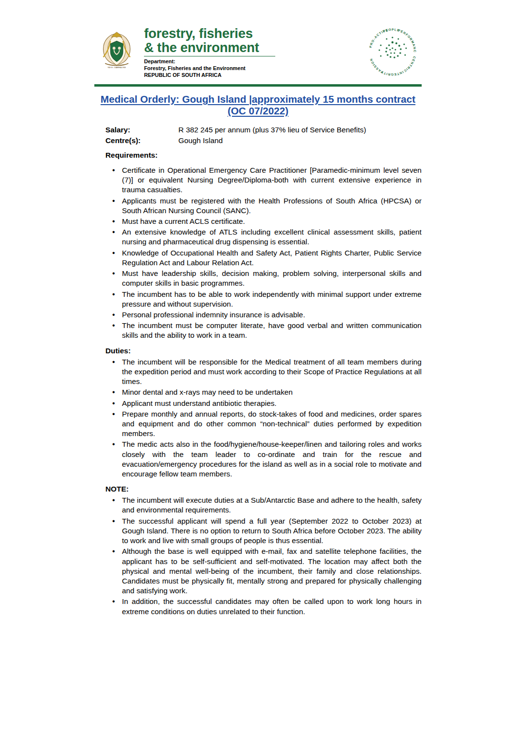!KE E: /XARRA //KE
forestry, fisheries
& the environment
Department:
Forestry, Fisheries and the Environment
REPUBLIC OF SOUTH AFRICA
PRO-ACTIVE PERFORMANCE CENTRIC INTEGRITY PASSION PEOPLE
Medical Orderly: Gough Island |approximately 15 months contract (OC 07/2022)
Salary:
R 382 245 per annum (plus 37% lieu of Service Benefits)
Centre(s):
Gough Island
Requirements:
Certificate in Operational Emergency Care Practitioner [Paramedic-minimum level seven (7)] or equivalent Nursing Degree/Diploma-both with current extensive experience in trauma casualties.
Applicants must be registered with the Health Professions of South Africa (HPCSA) or South African Nursing Council (SANC).
Must have a current ACLS certificate.
An extensive knowledge of ATLS including excellent clinical assessment skills, patient nursing and pharmaceutical drug dispensing is essential.
Knowledge of Occupational Health and Safety Act, Patient Rights Charter, Public Service Regulation Act and Labour Relation Act.
Must have leadership skills, decision making, problem solving, interpersonal skills and computer skills in basic programmes.
The incumbent has to be able to work independently with minimal support under extreme pressure and without supervision.
Personal professional indemnity insurance is advisable.
The incumbent must be computer literate, have good verbal and written communication skills and the ability to work in a team.
Duties:
The incumbent will be responsible for the Medical treatment of all team members during the expedition period and must work according to their Scope of Practice Regulations at all times.
Minor dental and x-rays may need to be undertaken
Applicant must understand antibiotic therapies.
Prepare monthly and annual reports, do stock-takes of food and medicines, order spares and equipment and do other common “non-technical” duties performed by expedition members.
The medic acts also in the food/hygiene/house-keeper/linen and tailoring roles and works closely with the team leader to co-ordinate and train for the rescue and evacuation/emergency procedures for the island as well as in a social role to motivate and encourage fellow team members.
NOTE:
The incumbent will execute duties at a Sub/Antarctic Base and adhere to the health, safety and environmental requirements.
The successful applicant will spend a full year (September 2022 to October 2023) at Gough Island. There is no option to return to South Africa before October 2023. The ability to work and live with small groups of people is thus essential.
Although the base is well equipped with e-mail, fax and satellite telephone facilities, the applicant has to be self-sufficient and self-motivated. The location may affect both the physical and mental well-being of the incumbent, their family and close relationships. Candidates must be physically fit, mentally strong and prepared for physically challenging and satisfying work.
In addition, the successful candidates may often be called upon to work long hours in extreme conditions on duties unrelated to their function.